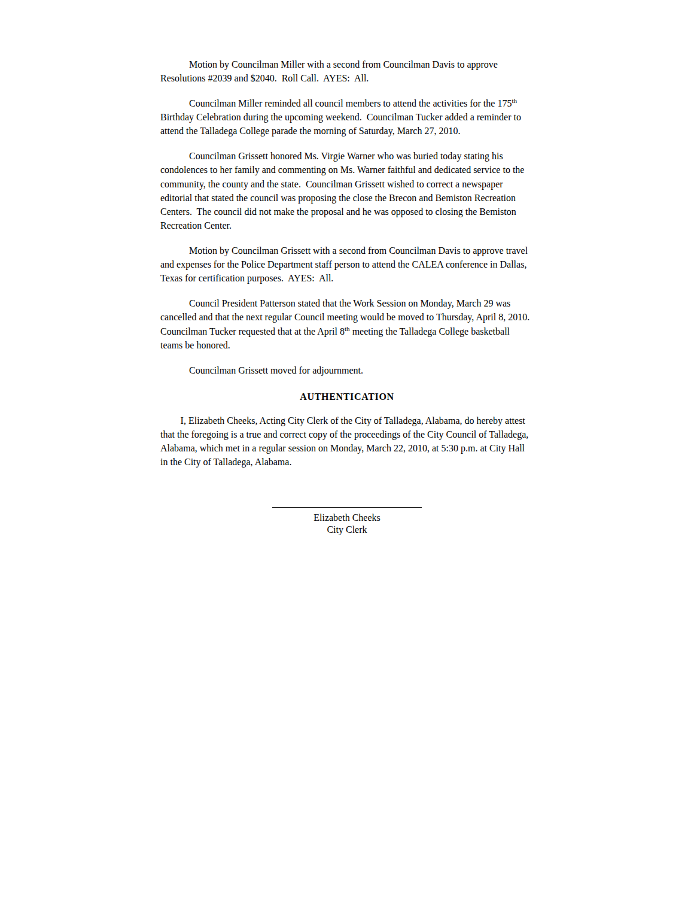Motion by Councilman Miller with a second from Councilman Davis to approve Resolutions #2039 and $2040. Roll Call. AYES: All.
Councilman Miller reminded all council members to attend the activities for the 175th Birthday Celebration during the upcoming weekend. Councilman Tucker added a reminder to attend the Talladega College parade the morning of Saturday, March 27, 2010.
Councilman Grissett honored Ms. Virgie Warner who was buried today stating his condolences to her family and commenting on Ms. Warner faithful and dedicated service to the community, the county and the state. Councilman Grissett wished to correct a newspaper editorial that stated the council was proposing the close the Brecon and Bemiston Recreation Centers. The council did not make the proposal and he was opposed to closing the Bemiston Recreation Center.
Motion by Councilman Grissett with a second from Councilman Davis to approve travel and expenses for the Police Department staff person to attend the CALEA conference in Dallas, Texas for certification purposes. AYES: All.
Council President Patterson stated that the Work Session on Monday, March 29 was cancelled and that the next regular Council meeting would be moved to Thursday, April 8, 2010. Councilman Tucker requested that at the April 8th meeting the Talladega College basketball teams be honored.
Councilman Grissett moved for adjournment.
AUTHENTICATION
I, Elizabeth Cheeks, Acting City Clerk of the City of Talladega, Alabama, do hereby attest that the foregoing is a true and correct copy of the proceedings of the City Council of Talladega, Alabama, which met in a regular session on Monday, March 22, 2010, at 5:30 p.m. at City Hall in the City of Talladega, Alabama.
Elizabeth Cheeks
City Clerk